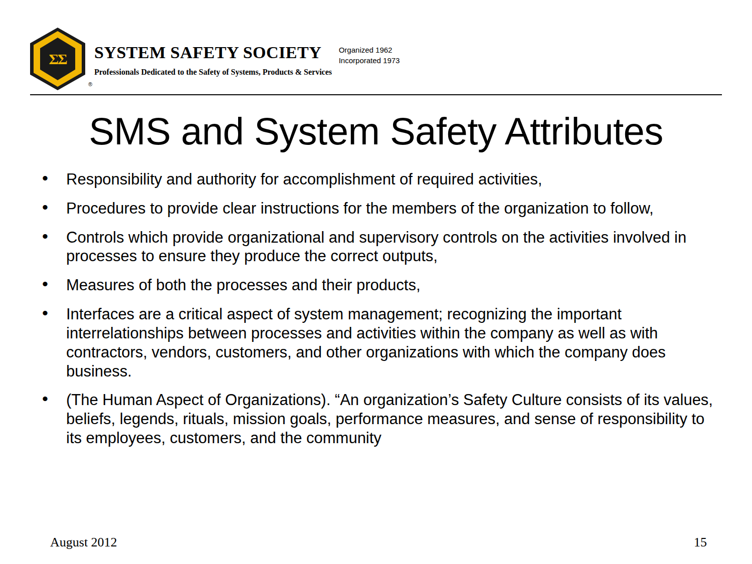ΣΣ
®
SYSTEM SAFETY SOCIETY Organized 1962
Incorporated 1973
Professionals Dedicated to the Safety of Systems, Products & Services
SMS and System Safety Attributes
Responsibility and authority for accomplishment of required activities,
Procedures to provide clear instructions for the members of the organization to follow,
Controls which provide organizational and supervisory controls on the activities involved in processes to ensure they produce the correct outputs,
Measures of both the processes and their products,
Interfaces are a critical aspect of system management; recognizing the important interrelationships between processes and activities within the company as well as with contractors, vendors, customers, and other organizations with which the company does business.
(The Human Aspect of Organizations). “An organization’s Safety Culture consists of its values, beliefs, legends, rituals, mission goals, performance measures, and sense of responsibility to its employees, customers, and the community
August 2012 15